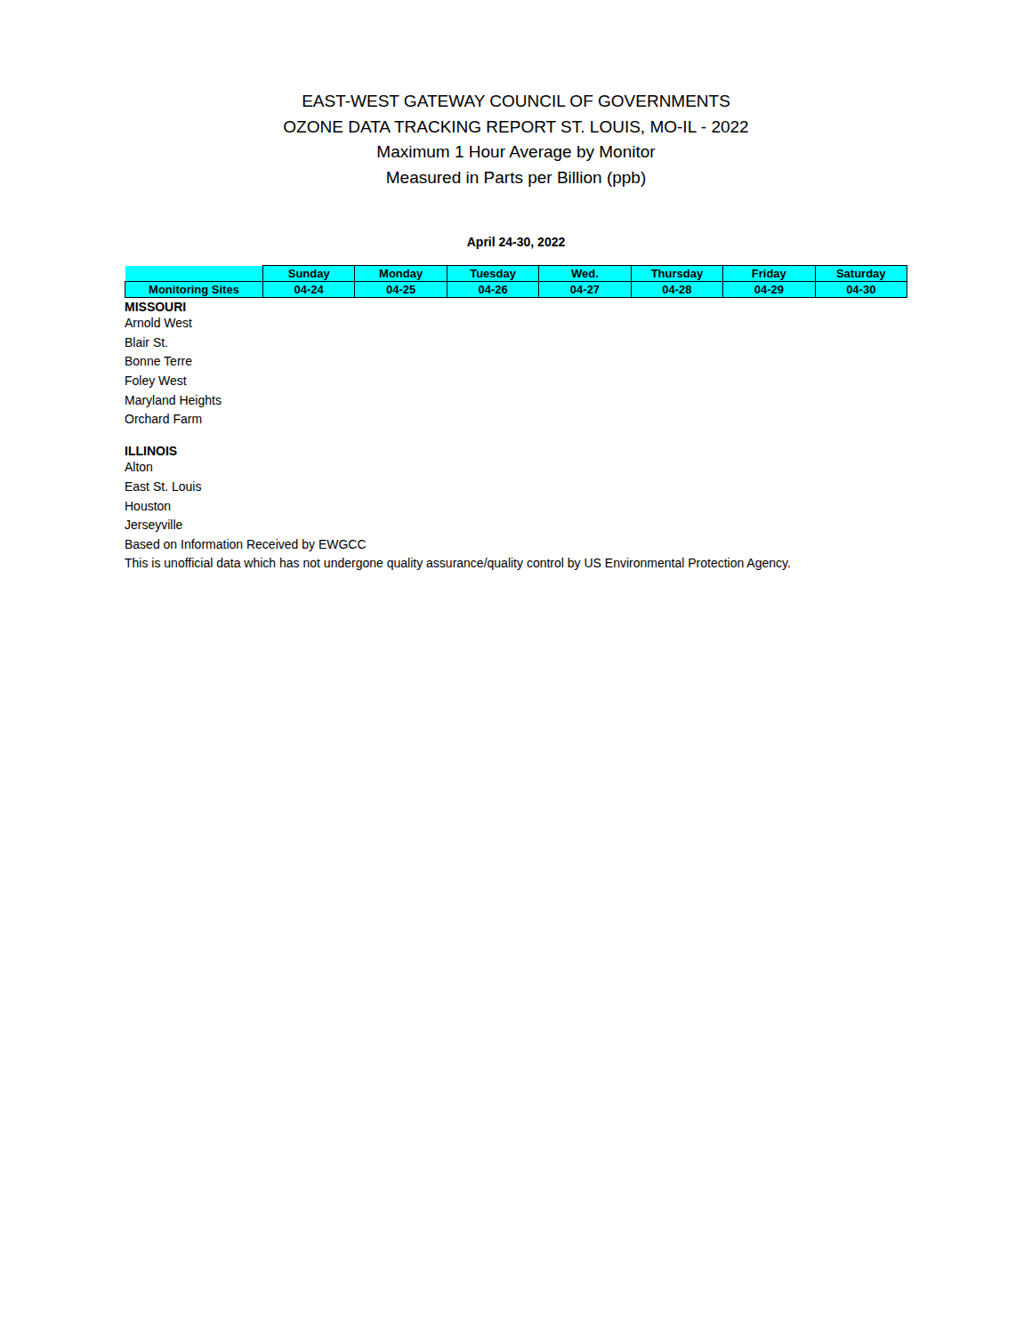EAST-WEST GATEWAY COUNCIL OF GOVERNMENTS
OZONE DATA TRACKING REPORT ST. LOUIS, MO-IL - 2022
Maximum 1 Hour Average by Monitor
Measured in Parts per Billion (ppb)
April 24-30, 2022
| | Sunday | Monday | Tuesday | Wed. | Thursday | Friday | Saturday |
| --- | --- | --- | --- | --- | --- | --- | --- |
| Monitoring Sites | 04-24 | 04-25 | 04-26 | 04-27 | 04-28 | 04-29 | 04-30 |
MISSOURI
Arnold West
Blair St.
Bonne Terre
Foley West
Maryland Heights
Orchard Farm
ILLINOIS
Alton
East St. Louis
Houston
Jerseyville
Based on Information Received by EWGCC
This is unofficial data which has not undergone quality assurance/quality control by US Environmental Protection Agency.